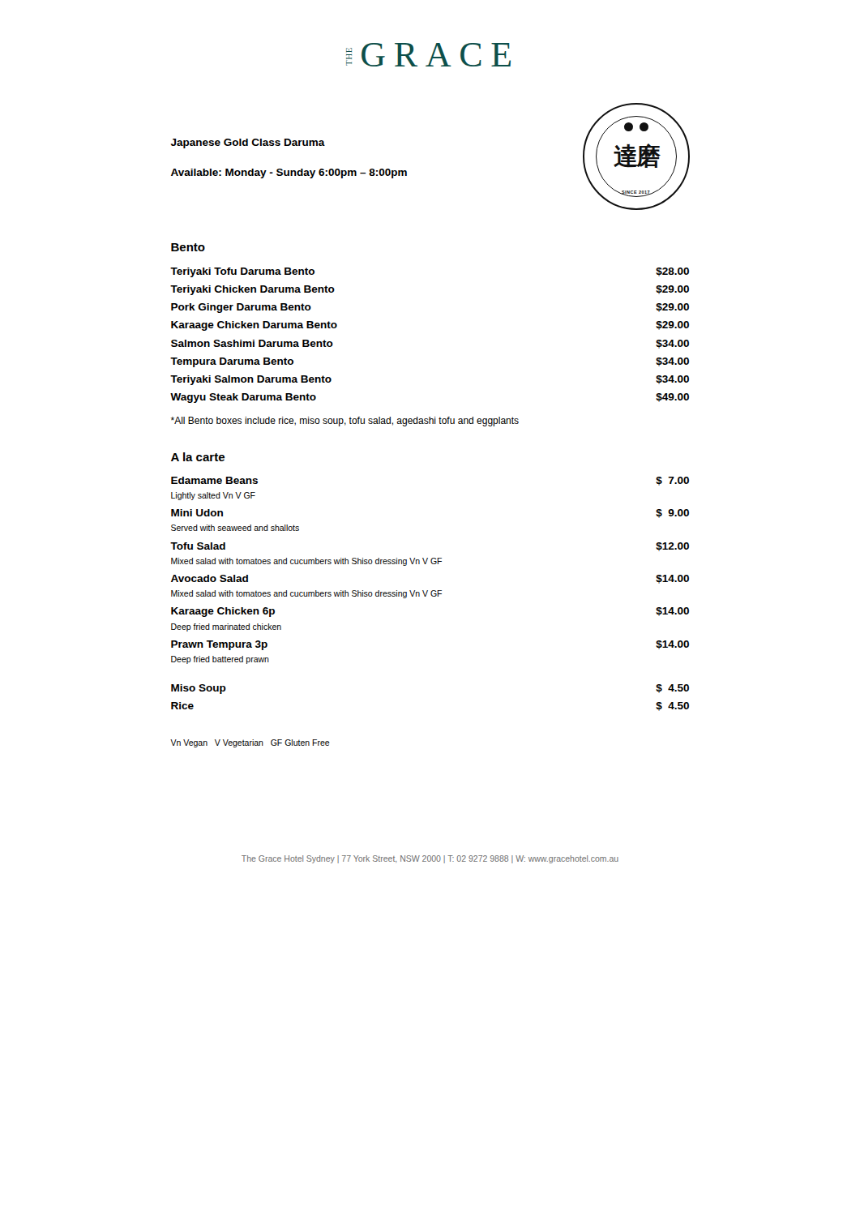THEGRACE
達磨
SINCE 2017
Japanese Gold Class Daruma
Available: Monday - Sunday 6:00pm – 8:00pm
Bento
| Teriyaki Tofu Daruma Bento | $28.00 |
| Teriyaki Chicken Daruma Bento | $29.00 |
| Pork Ginger Daruma Bento | $29.00 |
| Karaage Chicken Daruma Bento | $29.00 |
| Salmon Sashimi Daruma Bento | $34.00 |
| Tempura Daruma Bento | $34.00 |
| Teriyaki Salmon Daruma Bento | $34.00 |
| Wagyu Steak Daruma Bento | $49.00 |
*All Bento boxes include rice, miso soup, tofu salad, agedashi tofu and eggplants
A la carte
| Edamame Beans | $ 7.00 |
| Lightly salted Vn V GF |
| Mini Udon | $ 9.00 |
| Served with seaweed and shallots |
| Tofu Salad | $12.00 |
| Mixed salad with tomatoes and cucumbers with Shiso dressing Vn V GF |
| Avocado Salad | $14.00 |
| Mixed salad with tomatoes and cucumbers with Shiso dressing Vn V GF |
| Karaage Chicken 6p | $14.00 |
| Deep fried marinated chicken |
| Prawn Tempura 3p | $14.00 |
| Deep fried battered prawn |
| Miso Soup | $ 4.50 |
| Rice | $ 4.50 |
Vn Vegan V Vegetarian GF Gluten Free
The Grace Hotel Sydney | 77 York Street, NSW 2000 | T: 02 9272 9888 | W: www.gracehotel.com.au